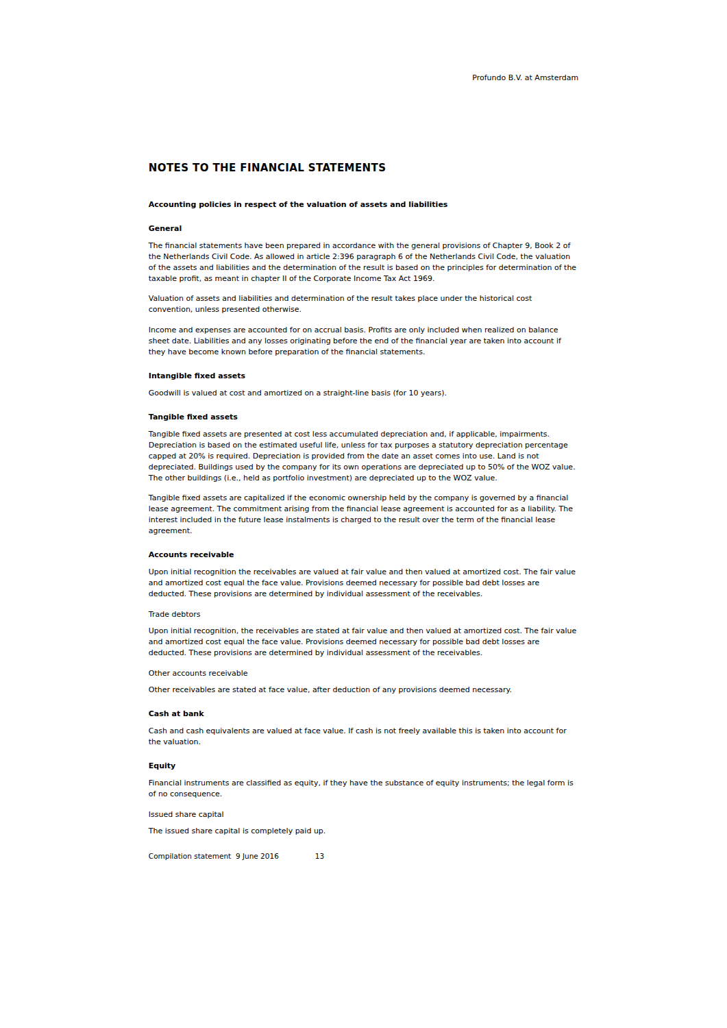Profundo B.V. at Amsterdam
NOTES TO THE FINANCIAL STATEMENTS
Accounting policies in respect of the valuation of assets and liabilities
General
The financial statements have been prepared in accordance with the general provisions of Chapter 9, Book 2 of the Netherlands Civil Code. As allowed in article 2:396 paragraph 6 of the Netherlands Civil Code, the valuation of the assets and liabilities and the determination of the result is based on the principles for determination of the taxable profit, as meant in chapter II of the Corporate Income Tax Act 1969.
Valuation of assets and liabilities and determination of the result takes place under the historical cost convention, unless presented otherwise.
Income and expenses are accounted for on accrual basis. Profits are only included when realized on balance sheet date. Liabilities and any losses originating before the end of the financial year are taken into account if they have become known before preparation of the financial statements.
Intangible fixed assets
Goodwill is valued at cost and amortized on a straight-line basis (for 10 years).
Tangible fixed assets
Tangible fixed assets are presented at cost less accumulated depreciation and, if applicable, impairments. Depreciation is based on the estimated useful life, unless for tax purposes a statutory depreciation percentage capped at 20% is required. Depreciation is provided from the date an asset comes into use. Land is not depreciated. Buildings used by the company for its own operations are depreciated up to 50% of the WOZ value. The other buildings (i.e., held as portfolio investment) are depreciated up to the WOZ value.
Tangible fixed assets are capitalized if the economic ownership held by the company is governed by a financial lease agreement. The commitment arising from the financial lease agreement is accounted for as a liability. The interest included in the future lease instalments is charged to the result over the term of the financial lease agreement.
Accounts receivable
Upon initial recognition the receivables are valued at fair value and then valued at amortized cost. The fair value and amortized cost equal the face value. Provisions deemed necessary for possible bad debt losses are deducted. These provisions are determined by individual assessment of the receivables.
Trade debtors
Upon initial recognition, the receivables are stated at fair value and then valued at amortized cost. The fair value and amortized cost equal the face value. Provisions deemed necessary for possible bad debt losses are deducted. These provisions are determined by individual assessment of the receivables.
Other accounts receivable
Other receivables are stated at face value, after deduction of any provisions deemed necessary.
Cash at bank
Cash and cash equivalents are valued at face value. If cash is not freely available this is taken into account for the valuation.
Equity
Financial instruments are classified as equity, if they have the substance of equity instruments; the legal form is of no consequence.
Issued share capital
The issued share capital is completely paid up.
Compilation statement 9 June 201613